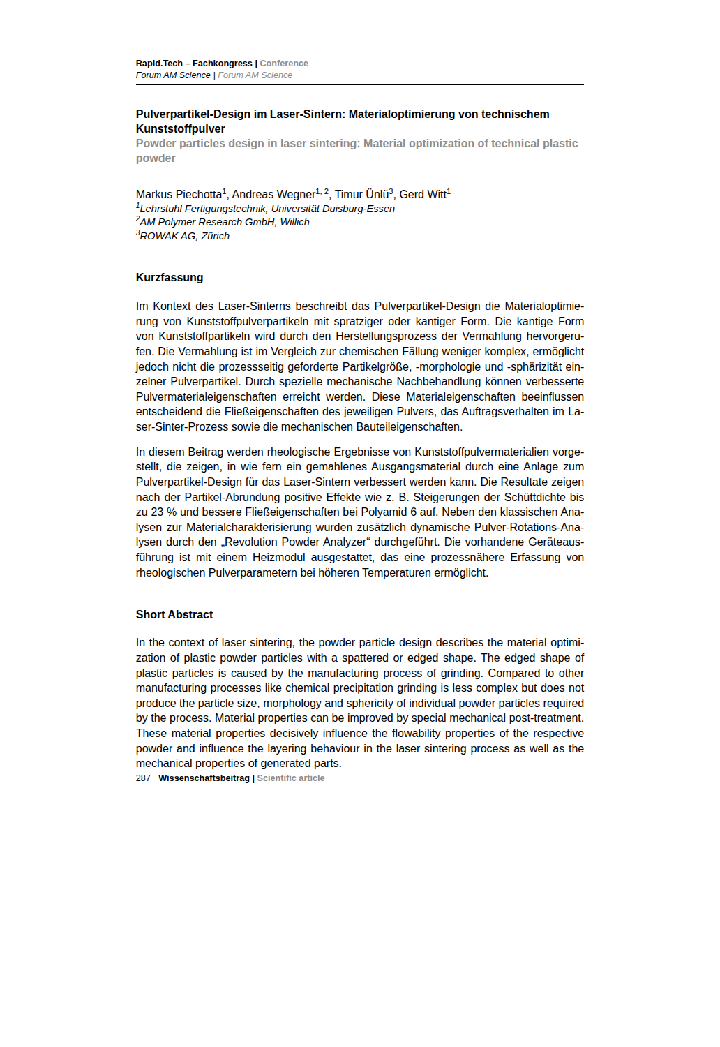Rapid.Tech – Fachkongress | Conference
Forum AM Science | Forum AM Science
Pulverpartikel-Design im Laser-Sintern: Materialoptimierung von technischem Kunststoffpulver Powder particles design in laser sintering: Material optimization of technical plastic powder
Markus Piechotta1, Andreas Wegner1, 2, Timur Ünlü3, Gerd Witt1
1Lehrstuhl Fertigungstechnik, Universität Duisburg-Essen
2AM Polymer Research GmbH, Willich
3ROWAK AG, Zürich
Kurzfassung
Im Kontext des Laser-Sinterns beschreibt das Pulverpartikel-Design die Materialoptimierung von Kunststoffpulverpartikeln mit spratziger oder kantiger Form. Die kantige Form von Kunststoffpartikeln wird durch den Herstellungsprozess der Vermahlung hervorgerufen. Die Vermahlung ist im Vergleich zur chemischen Fällung weniger komplex, ermöglicht jedoch nicht die prozessseitig geforderte Partikelgröße, -morphologie und -sphärizität einzelner Pulverpartikel. Durch spezielle mechanische Nachbehandlung können verbesserte Pulvermaterialeigenschaften erreicht werden. Diese Materialeigenschaften beeinflussen entscheidend die Fließeigenschaften des jeweiligen Pulvers, das Auftragsverhalten im Laser-Sinter-Prozess sowie die mechanischen Bauteileigenschaften.
In diesem Beitrag werden rheologische Ergebnisse von Kunststoffpulvermaterialien vorgestellt, die zeigen, in wie fern ein gemahlenes Ausgangsmaterial durch eine Anlage zum Pulverpartikel-Design für das Laser-Sintern verbessert werden kann. Die Resultate zeigen nach der Partikel-Abrundung positive Effekte wie z. B. Steigerungen der Schüttdichte bis zu 23 % und bessere Fließeigenschaften bei Polyamid 6 auf. Neben den klassischen Analysen zur Materialcharakterisierung wurden zusätzlich dynamische Pulver-Rotations-Analysen durch den „Revolution Powder Analyzer“ durchgeführt. Die vorhandene Geräteausführung ist mit einem Heizmodul ausgestattet, das eine prozessnähere Erfassung von rheologischen Pulverparametern bei höheren Temperaturen ermöglicht.
Short Abstract
In the context of laser sintering, the powder particle design describes the material optimization of plastic powder particles with a spattered or edged shape. The edged shape of plastic particles is caused by the manufacturing process of grinding. Compared to other manufacturing processes like chemical precipitation grinding is less complex but does not produce the particle size, morphology and sphericity of individual powder particles required by the process. Material properties can be improved by special mechanical post-treatment. These material properties decisively influence the flowability properties of the respective powder and influence the layering behaviour in the laser sintering process as well as the mechanical properties of generated parts.
287 Wissenschaftsbeitrag | Scientific article